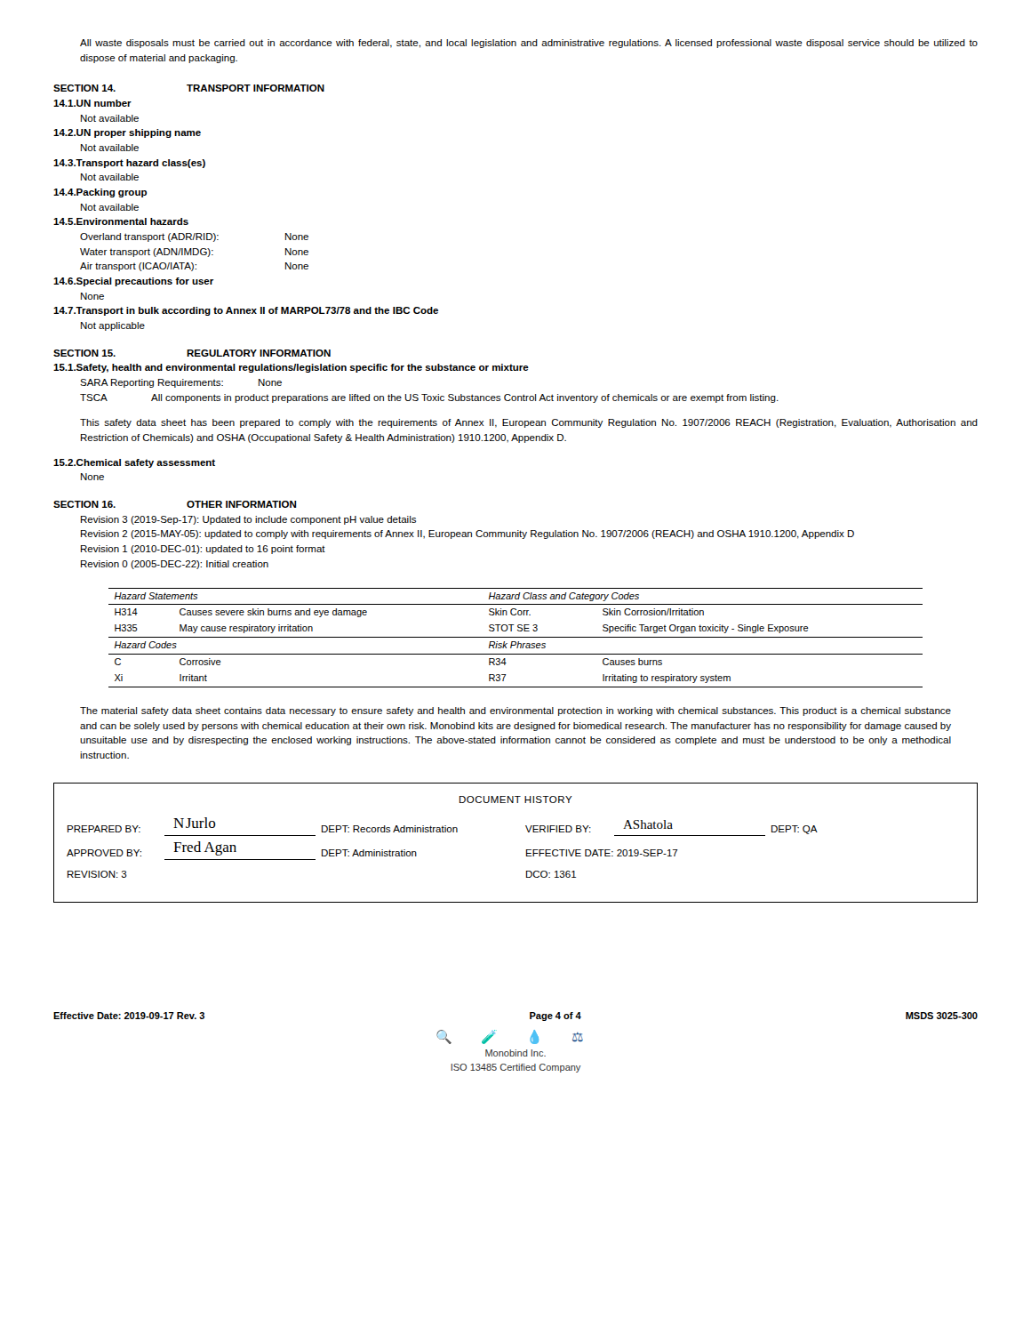All waste disposals must be carried out in accordance with federal, state, and local legislation and administrative regulations. A licensed professional waste disposal service should be utilized to dispose of material and packaging.
SECTION 14. TRANSPORT INFORMATION
14.1.UN number
Not available
14.2.UN proper shipping name
Not available
14.3.Transport hazard class(es)
Not available
14.4.Packing group
Not available
14.5.Environmental hazards
Overland transport (ADR/RID): None
Water transport (ADN/IMDG): None
Air transport (ICAO/IATA): None
14.6.Special precautions for user
None
14.7.Transport in bulk according to Annex II of MARPOL73/78 and the IBC Code
Not applicable
SECTION 15. REGULATORY INFORMATION
15.1.Safety, health and environmental regulations/legislation specific for the substance or mixture
SARA Reporting Requirements: None
TSCA All components in product preparations are lifted on the US Toxic Substances Control Act inventory of chemicals or are exempt from listing.
This safety data sheet has been prepared to comply with the requirements of Annex II, European Community Regulation No. 1907/2006 REACH (Registration, Evaluation, Authorisation and Restriction of Chemicals) and OSHA (Occupational Safety & Health Administration) 1910.1200, Appendix D.
15.2.Chemical safety assessment
None
SECTION 16. OTHER INFORMATION
Revision 3 (2019-Sep-17): Updated to include component pH value details
Revision 2 (2015-MAY-05): updated to comply with requirements of Annex II, European Community Regulation No. 1907/2006 (REACH) and OSHA 1910.1200, Appendix D
Revision 1 (2010-DEC-01): updated to 16 point format
Revision 0 (2005-DEC-22): Initial creation
| Hazard Statements | Hazard Class and Category Codes |
| H314 | Causes severe skin burns and eye damage | Skin Corr. | Skin Corrosion/Irritation |
| H335 | May cause respiratory irritation | STOT SE 3 | Specific Target Organ toxicity - Single Exposure |
| Hazard Codes | Risk Phrases |
| C | Corrosive | R34 | Causes burns |
| Xi | Irritant | R37 | Irritating to respiratory system |
The material safety data sheet contains data necessary to ensure safety and health and environmental protection in working with chemical substances. This product is a chemical substance and can be solely used by persons with chemical education at their own risk. Monobind kits are designed for biomedical research. The manufacturer has no responsibility for damage caused by unsuitable use and by disrespecting the enclosed working instructions. The above-stated information cannot be considered as complete and must be understood to be only a methodical instruction.
DOCUMENT HISTORY
PREPARED BY: N Jurlo DEPT: Records Administration VERIFIED BY: AShatola DEPT: QA
APPROVED BY: Fred Agan DEPT: Administration EFFECTIVE DATE: 2019-SEP-17
REVISION: 3 DCO: 1361
Effective Date: 2019-09-17 Rev. 3
Page 4 of 4
MSDS 3025-300
🔍 🧪 💧 ⚖
Monobind Inc.
ISO 13485 Certified Company